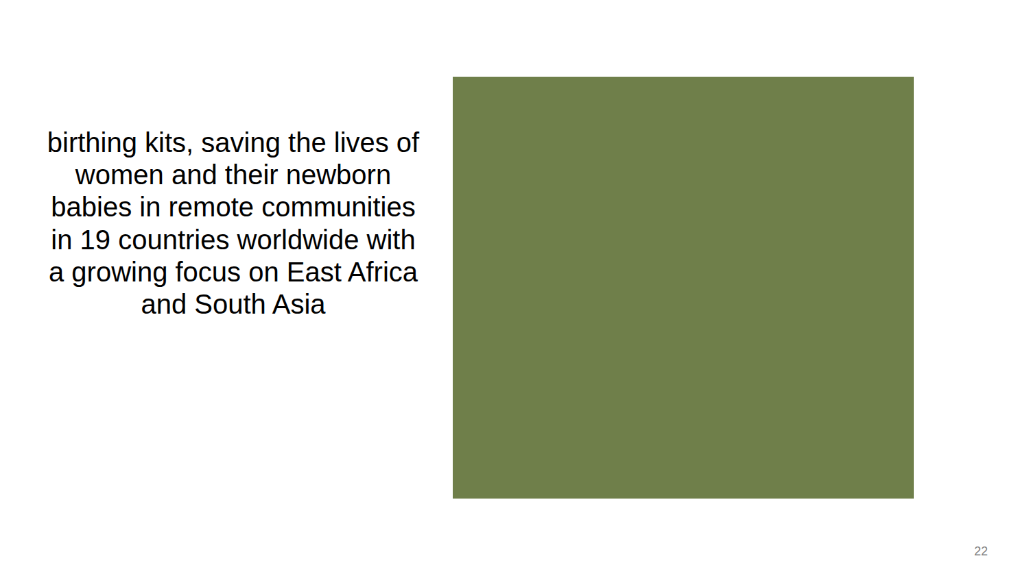birthing kits, saving the lives of women and their newborn babies in remote communities in 19 countries worldwide with a growing focus on East Africa and South Asia
22